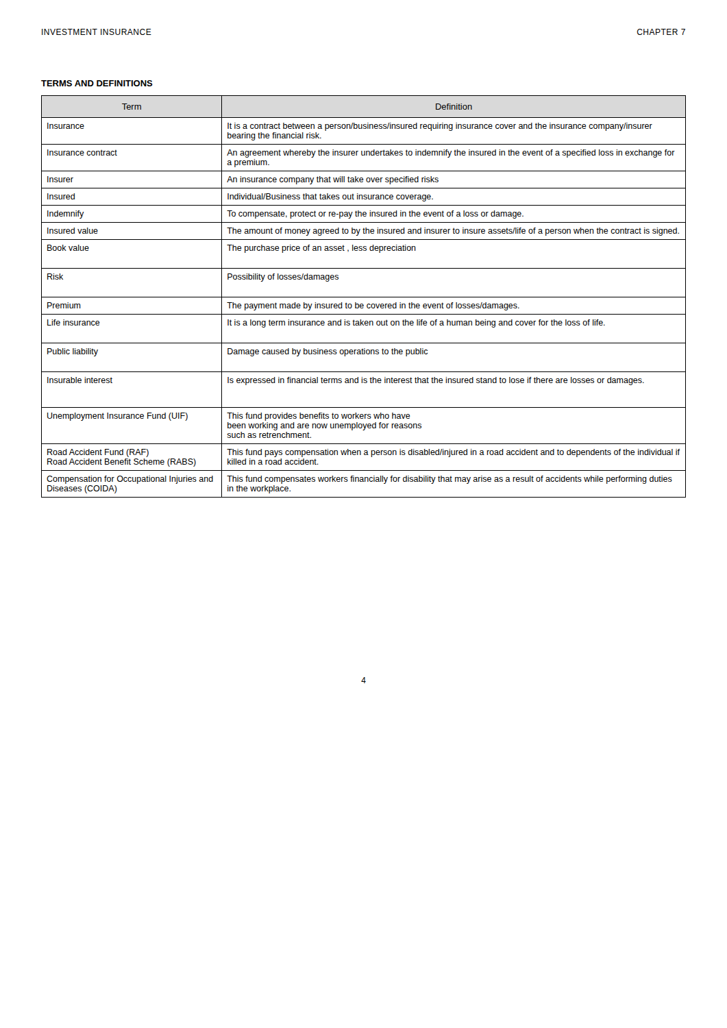INVESTMENT INSURANCE CHAPTER 7
TERMS AND DEFINITIONS
| Term | Definition |
| --- | --- |
| Insurance | It is a contract between a person/business/insured requiring insurance cover and the insurance company/insurer bearing the financial risk. |
| Insurance contract | An agreement whereby the insurer undertakes to indemnify the insured in the event of a specified loss in exchange for a premium. |
| Insurer | An insurance company that will take over specified risks |
| Insured | Individual/Business that takes out insurance coverage. |
| Indemnify | To compensate, protect or re-pay the insured in the event of a loss or damage. |
| Insured value | The amount of money agreed to by the insured and insurer to insure assets/life of a person when the contract is signed. |
| Book value | The purchase price of an asset , less depreciation |
| Risk | Possibility of losses/damages |
| Premium | The payment made by insured to be covered in the event of losses/damages. |
| Life insurance | It is a long term insurance and is taken out on the life of a human being and cover for the loss of life. |
| Public liability | Damage caused by business operations to the public |
| Insurable interest | Is expressed in financial terms and is the interest that the insured stand to lose if there are losses or damages. |
| Unemployment Insurance Fund (UIF) | This fund provides benefits to workers who have been working and are now unemployed for reasons such as retrenchment. |
| Road Accident Fund (RAF) Road Accident Benefit Scheme (RABS) | This fund pays compensation when a person is disabled/injured in a road accident and to dependents of the individual if killed in a road accident. |
| Compensation for Occupational Injuries and Diseases (COIDA) | This fund compensates workers financially for disability that may arise as a result of accidents while performing duties in the workplace. |
4